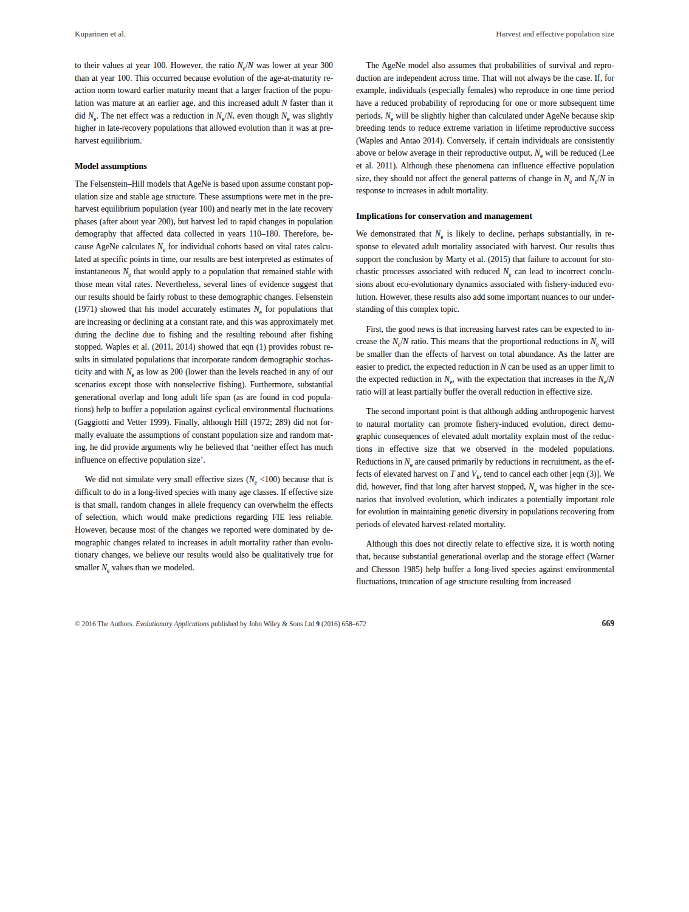Kuparinen et al. Harvest and effective population size
to their values at year 100. However, the ratio Ne/N was lower at year 300 than at year 100. This occurred because evolution of the age-at-maturity reaction norm toward earlier maturity meant that a larger fraction of the population was mature at an earlier age, and this increased adult N faster than it did Ne. The net effect was a reduction in Ne/N, even though Ne was slightly higher in late-recovery populations that allowed evolution than it was at preharvest equilibrium.
Model assumptions
The Felsenstein–Hill models that AgeNe is based upon assume constant population size and stable age structure. These assumptions were met in the preharvest equilibrium population (year 100) and nearly met in the late recovery phases (after about year 200), but harvest led to rapid changes in population demography that affected data collected in years 110–180. Therefore, because AgeNe calculates Ne for individual cohorts based on vital rates calculated at specific points in time, our results are best interpreted as estimates of instantaneous Ne that would apply to a population that remained stable with those mean vital rates. Nevertheless, several lines of evidence suggest that our results should be fairly robust to these demographic changes. Felsenstein (1971) showed that his model accurately estimates Ne for populations that are increasing or declining at a constant rate, and this was approximately met during the decline due to fishing and the resulting rebound after fishing stopped. Waples et al. (2011, 2014) showed that eqn (1) provides robust results in simulated populations that incorporate random demographic stochasticity and with Ne as low as 200 (lower than the levels reached in any of our scenarios except those with nonselective fishing). Furthermore, substantial generational overlap and long adult life span (as are found in cod populations) help to buffer a population against cyclical environmental fluctuations (Gaggiotti and Vetter 1999). Finally, although Hill (1972; 289) did not formally evaluate the assumptions of constant population size and random mating, he did provide arguments why he believed that ‘neither effect has much influence on effective population size’.
We did not simulate very small effective sizes (Ne <100) because that is difficult to do in a long-lived species with many age classes. If effective size is that small, random changes in allele frequency can overwhelm the effects of selection, which would make predictions regarding FIE less reliable. However, because most of the changes we reported were dominated by demographic changes related to increases in adult mortality rather than evolutionary changes, we believe our results would also be qualitatively true for smaller Ne values than we modeled.
The AgeNe model also assumes that probabilities of survival and reproduction are independent across time. That will not always be the case. If, for example, individuals (especially females) who reproduce in one time period have a reduced probability of reproducing for one or more subsequent time periods, Ne will be slightly higher than calculated under AgeNe because skip breeding tends to reduce extreme variation in lifetime reproductive success (Waples and Antao 2014). Conversely, if certain individuals are consistently above or below average in their reproductive output, Ne will be reduced (Lee et al. 2011). Although these phenomena can influence effective population size, they should not affect the general patterns of change in Ne and Ne/N in response to increases in adult mortality.
Implications for conservation and management
We demonstrated that Ne is likely to decline, perhaps substantially, in response to elevated adult mortality associated with harvest. Our results thus support the conclusion by Marty et al. (2015) that failure to account for stochastic processes associated with reduced Ne can lead to incorrect conclusions about eco-evolutionary dynamics associated with fishery-induced evolution. However, these results also add some important nuances to our understanding of this complex topic.
First, the good news is that increasing harvest rates can be expected to increase the Ne/N ratio. This means that the proportional reductions in Ne will be smaller than the effects of harvest on total abundance. As the latter are easier to predict, the expected reduction in N can be used as an upper limit to the expected reduction in Ne, with the expectation that increases in the Ne/N ratio will at least partially buffer the overall reduction in effective size.
The second important point is that although adding anthropogenic harvest to natural mortality can promote fishery-induced evolution, direct demographic consequences of elevated adult mortality explain most of the reductions in effective size that we observed in the modeled populations. Reductions in Ne are caused primarily by reductions in recruitment, as the effects of elevated harvest on T and Vk• tend to cancel each other [eqn (3)]. We did, however, find that long after harvest stopped, Ne was higher in the scenarios that involved evolution, which indicates a potentially important role for evolution in maintaining genetic diversity in populations recovering from periods of elevated harvest-related mortality.
Although this does not directly relate to effective size, it is worth noting that, because substantial generational overlap and the storage effect (Warner and Chesson 1985) help buffer a long-lived species against environmental fluctuations, truncation of age structure resulting from increased
© 2016 The Authors. Evolutionary Applications published by John Wiley & Sons Ltd 9 (2016) 658–672 669